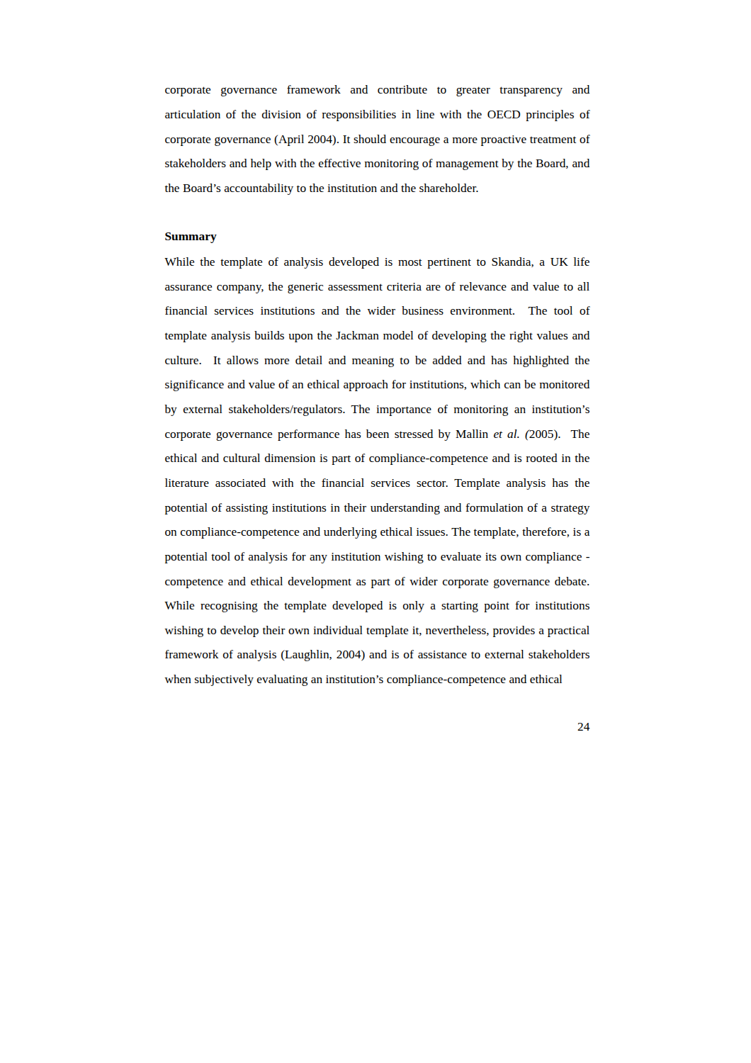corporate governance framework and contribute to greater transparency and articulation of the division of responsibilities in line with the OECD principles of corporate governance (April 2004). It should encourage a more proactive treatment of stakeholders and help with the effective monitoring of management by the Board, and the Board’s accountability to the institution and the shareholder.
Summary
While the template of analysis developed is most pertinent to Skandia, a UK life assurance company, the generic assessment criteria are of relevance and value to all financial services institutions and the wider business environment. The tool of template analysis builds upon the Jackman model of developing the right values and culture. It allows more detail and meaning to be added and has highlighted the significance and value of an ethical approach for institutions, which can be monitored by external stakeholders/regulators. The importance of monitoring an institution’s corporate governance performance has been stressed by Mallin et al. (2005). The ethical and cultural dimension is part of compliance-competence and is rooted in the literature associated with the financial services sector. Template analysis has the potential of assisting institutions in their understanding and formulation of a strategy on compliance-competence and underlying ethical issues. The template, therefore, is a potential tool of analysis for any institution wishing to evaluate its own compliance - competence and ethical development as part of wider corporate governance debate. While recognising the template developed is only a starting point for institutions wishing to develop their own individual template it, nevertheless, provides a practical framework of analysis (Laughlin, 2004) and is of assistance to external stakeholders when subjectively evaluating an institution’s compliance-competence and ethical
24